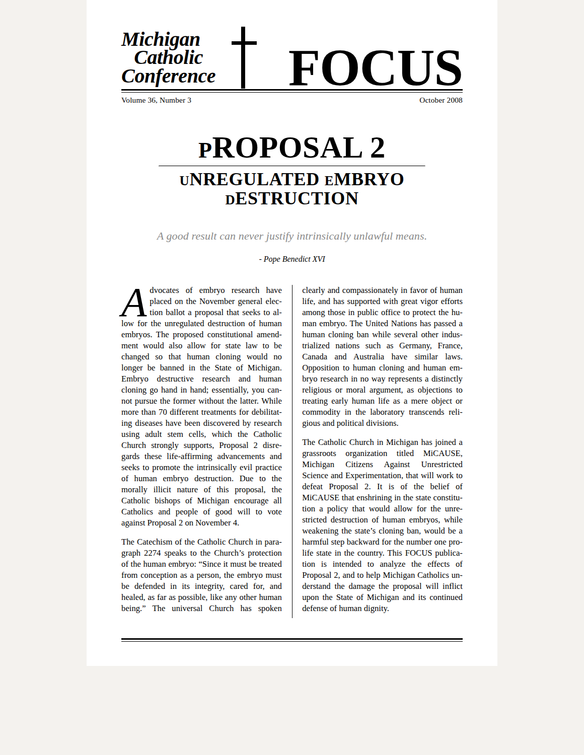Michigan Catholic Conference
FOCUS
Volume 36, Number 3 October 2008
PROPOSAL 2
UNREGULATED EMBRYO DESTRUCTION
A good result can never justify intrinsically unlawful means.
- Pope Benedict XVI
Advocates of embryo research have placed on the November general election ballot a proposal that seeks to allow for the unregulated destruction of human embryos. The proposed constitutional amendment would also allow for state law to be changed so that human cloning would no longer be banned in the State of Michigan. Embryo destructive research and human cloning go hand in hand; essentially, you cannot pursue the former without the latter. While more than 70 different treatments for debilitating diseases have been discovered by research using adult stem cells, which the Catholic Church strongly supports, Proposal 2 disregards these life-affirming advancements and seeks to promote the intrinsically evil practice of human embryo destruction. Due to the morally illicit nature of this proposal, the Catholic bishops of Michigan encourage all Catholics and people of good will to vote against Proposal 2 on November 4.
The Catechism of the Catholic Church in paragraph 2274 speaks to the Church’s protection of the human embryo: “Since it must be treated from conception as a person, the embryo must be defended in its integrity, cared for, and healed, as far as possible, like any other human being.” The universal Church has spoken clearly and compassionately in favor of human life, and has supported with great vigor efforts among those in public office to protect the human embryo. The United Nations has passed a human cloning ban while several other industrialized nations such as Germany, France, Canada and Australia have similar laws. Opposition to human cloning and human embryo research in no way represents a distinctly religious or moral argument, as objections to treating early human life as a mere object or commodity in the laboratory transcends religious and political divisions.
The Catholic Church in Michigan has joined a grassroots organization titled MiCAUSE, Michigan Citizens Against Unrestricted Science and Experimentation, that will work to defeat Proposal 2. It is of the belief of MiCAUSE that enshrining in the state constitution a policy that would allow for the unrestricted destruction of human embryos, while weakening the state’s cloning ban, would be a harmful step backward for the number one pro-life state in the country. This FOCUS publication is intended to analyze the effects of Proposal 2, and to help Michigan Catholics understand the damage the proposal will inflict upon the State of Michigan and its continued defense of human dignity.